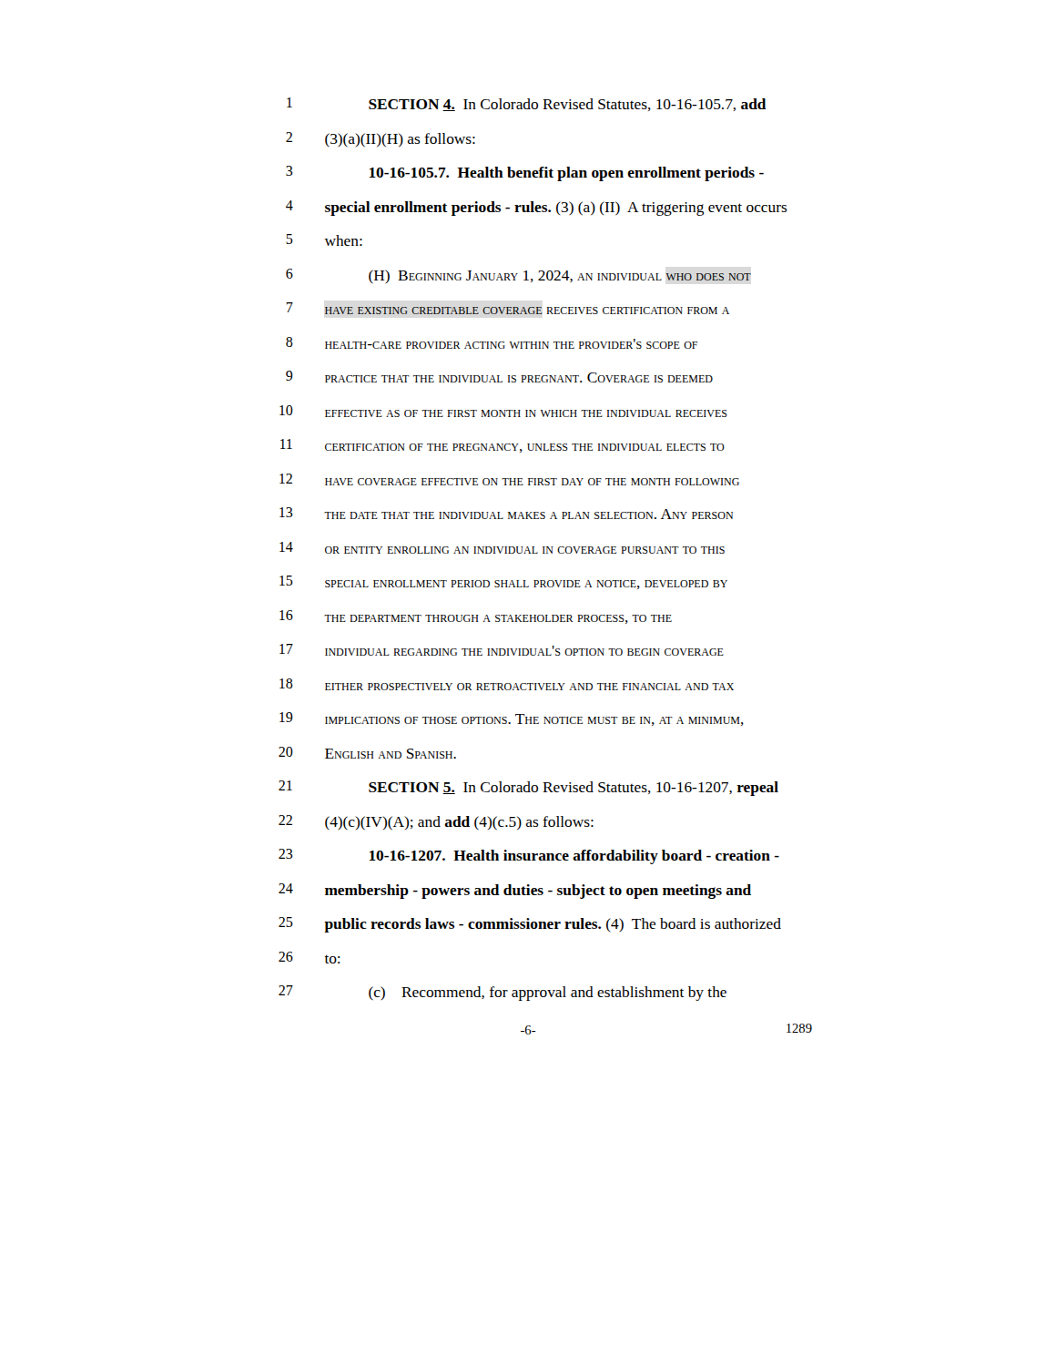| 1 | SECTION 4. In Colorado Revised Statutes, 10-16-105.7, add |
| 2 | (3)(a)(II)(H) as follows: |
| 3 | 10-16-105.7. Health benefit plan open enrollment periods - |
| 4 | special enrollment periods - rules. (3) (a) (II) A triggering event occurs |
| 5 | when: |
| 6 | (H) Beginning January 1, 2024, an individual who does not |
| 7 | have existing creditable coverage receives certification from a |
| 8 | health-care provider acting within the provider's scope of |
| 9 | practice that the individual is pregnant. Coverage is deemed |
| 10 | effective as of the first month in which the individual receives |
| 11 | certification of the pregnancy, unless the individual elects to |
| 12 | have coverage effective on the first day of the month following |
| 13 | the date that the individual makes a plan selection. Any person |
| 14 | or entity enrolling an individual in coverage pursuant to this |
| 15 | special enrollment period shall provide a notice, developed by |
| 16 | the department through a stakeholder process, to the |
| 17 | individual regarding the individual's option to begin coverage |
| 18 | either prospectively or retroactively and the financial and tax |
| 19 | implications of those options. The notice must be in, at a minimum, |
| 20 | English and Spanish. |
| 21 | SECTION 5. In Colorado Revised Statutes, 10-16-1207, repeal |
| 22 | (4)(c)(IV)(A); and add (4)(c.5) as follows: |
| 23 | 10-16-1207. Health insurance affordability board - creation - |
| 24 | membership - powers and duties - subject to open meetings and |
| 25 | public records laws - commissioner rules. (4) The board is authorized |
| 26 | to: |
| 27 | (c) Recommend, for approval and establishment by the |
-6-
1289